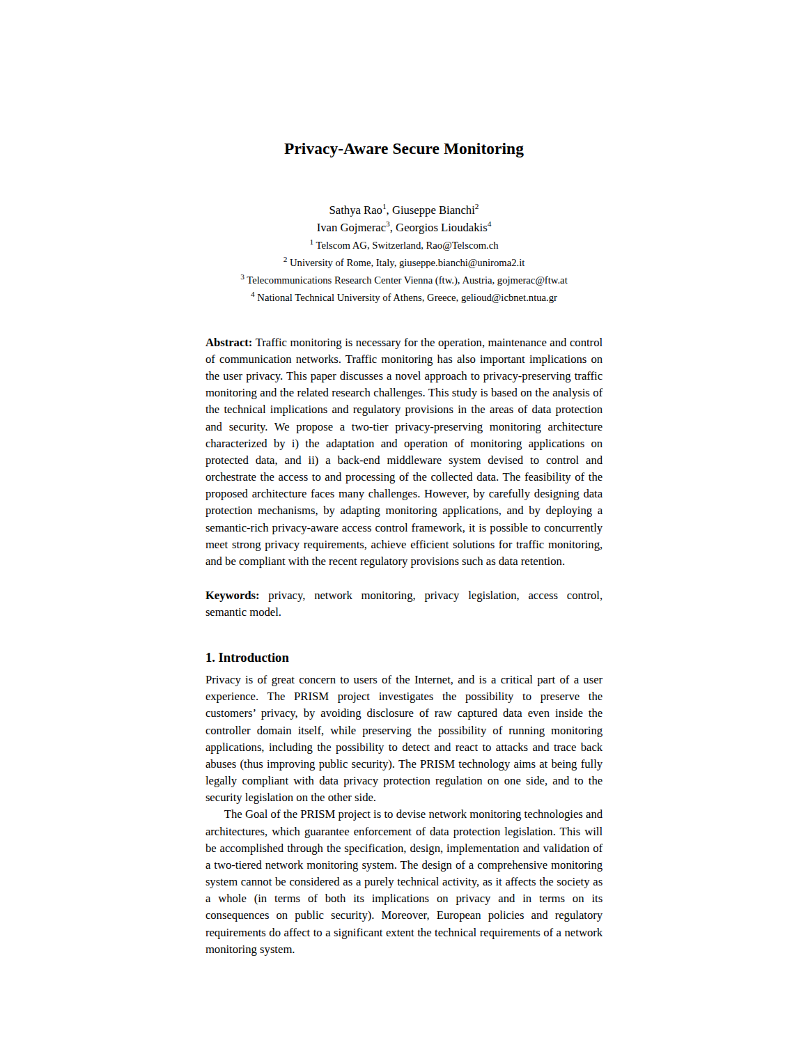Privacy-Aware Secure Monitoring
Sathya Rao1, Giuseppe Bianchi2
Ivan Gojmerac3, Georgios Lioudakis4
1 Telscom AG, Switzerland, Rao@Telscom.ch
2 University of Rome, Italy, giuseppe.bianchi@uniroma2.it
3 Telecommunications Research Center Vienna (ftw.), Austria, gojmerac@ftw.at
4 National Technical University of Athens, Greece, gelioud@icbnet.ntua.gr
Abstract: Traffic monitoring is necessary for the operation, maintenance and control of communication networks. Traffic monitoring has also important implications on the user privacy. This paper discusses a novel approach to privacy-preserving traffic monitoring and the related research challenges. This study is based on the analysis of the technical implications and regulatory provisions in the areas of data protection and security. We propose a two-tier privacy-preserving monitoring architecture characterized by i) the adaptation and operation of monitoring applications on protected data, and ii) a back-end middleware system devised to control and orchestrate the access to and processing of the collected data. The feasibility of the proposed architecture faces many challenges. However, by carefully designing data protection mechanisms, by adapting monitoring applications, and by deploying a semantic-rich privacy-aware access control framework, it is possible to concurrently meet strong privacy requirements, achieve efficient solutions for traffic monitoring, and be compliant with the recent regulatory provisions such as data retention.
Keywords: privacy, network monitoring, privacy legislation, access control, semantic model.
1. Introduction
Privacy is of great concern to users of the Internet, and is a critical part of a user experience. The PRISM project investigates the possibility to preserve the customers’ privacy, by avoiding disclosure of raw captured data even inside the controller domain itself, while preserving the possibility of running monitoring applications, including the possibility to detect and react to attacks and trace back abuses (thus improving public security). The PRISM technology aims at being fully legally compliant with data privacy protection regulation on one side, and to the security legislation on the other side.
The Goal of the PRISM project is to devise network monitoring technologies and architectures, which guarantee enforcement of data protection legislation. This will be accomplished through the specification, design, implementation and validation of a two-tiered network monitoring system. The design of a comprehensive monitoring system cannot be considered as a purely technical activity, as it affects the society as a whole (in terms of both its implications on privacy and in terms on its consequences on public security). Moreover, European policies and regulatory requirements do affect to a significant extent the technical requirements of a network monitoring system.